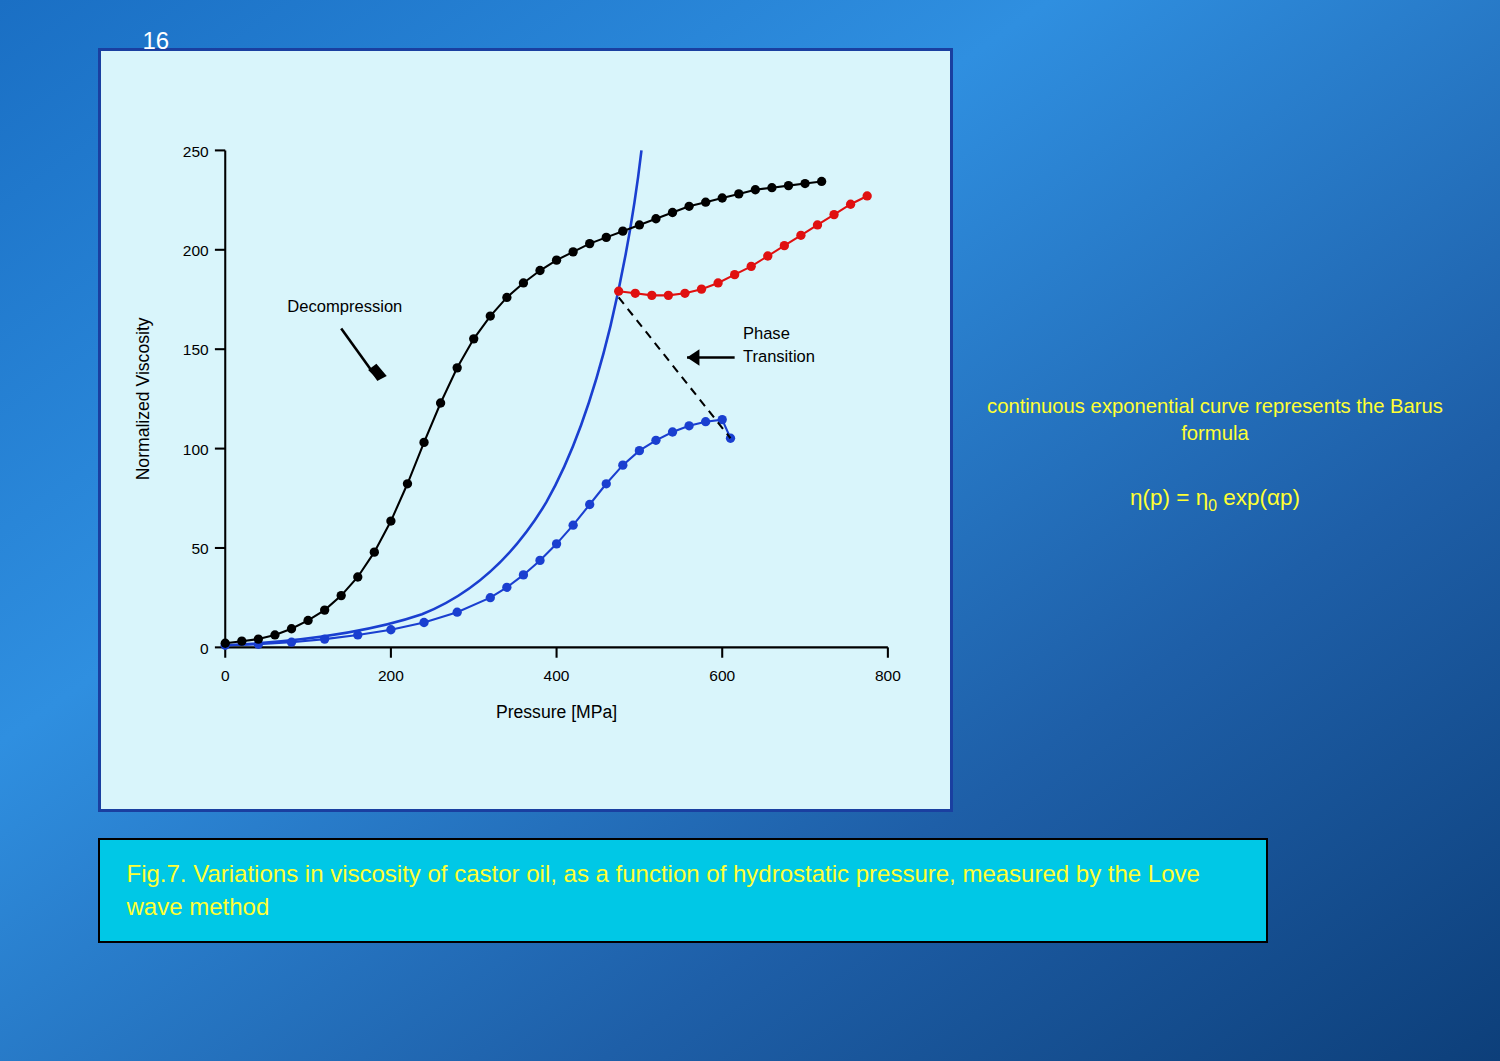16
0 50 100 150 200 250 0 200 400 600 800 Pressure [MPa] Normalized Viscosity Decompression Phase Transition
continuous exponential curve represents the Barus formula
η(p) = η0 exp(αp)
Fig.7. Variations in viscosity of castor oil, as a function of hydrostatic pressure, measured by the Love wave method